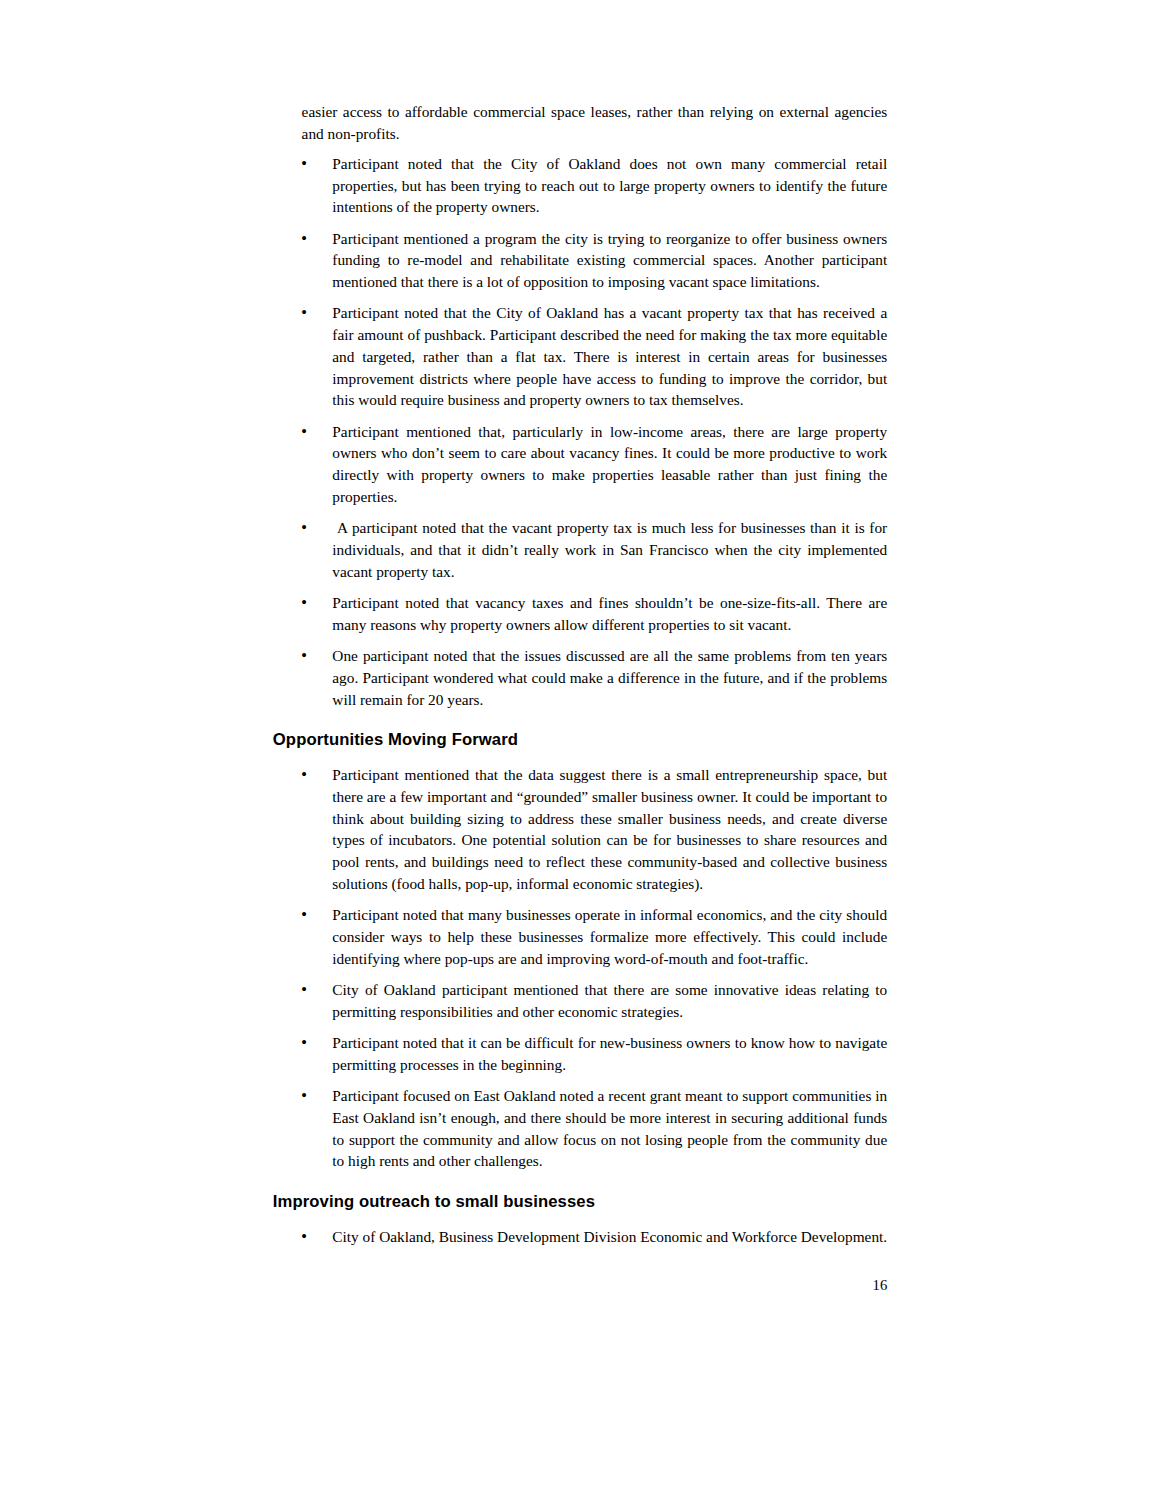easier access to affordable commercial space leases, rather than relying on external agencies and non-profits.
Participant noted that the City of Oakland does not own many commercial retail properties, but has been trying to reach out to large property owners to identify the future intentions of the property owners.
Participant mentioned a program the city is trying to reorganize to offer business owners funding to re-model and rehabilitate existing commercial spaces. Another participant mentioned that there is a lot of opposition to imposing vacant space limitations.
Participant noted that the City of Oakland has a vacant property tax that has received a fair amount of pushback. Participant described the need for making the tax more equitable and targeted, rather than a flat tax. There is interest in certain areas for businesses improvement districts where people have access to funding to improve the corridor, but this would require business and property owners to tax themselves.
Participant mentioned that, particularly in low-income areas, there are large property owners who don’t seem to care about vacancy fines. It could be more productive to work directly with property owners to make properties leasable rather than just fining the properties.
A participant noted that the vacant property tax is much less for businesses than it is for individuals, and that it didn’t really work in San Francisco when the city implemented vacant property tax.
Participant noted that vacancy taxes and fines shouldn’t be one-size-fits-all. There are many reasons why property owners allow different properties to sit vacant.
One participant noted that the issues discussed are all the same problems from ten years ago. Participant wondered what could make a difference in the future, and if the problems will remain for 20 years.
Opportunities Moving Forward
Participant mentioned that the data suggest there is a small entrepreneurship space, but there are a few important and “grounded” smaller business owner. It could be important to think about building sizing to address these smaller business needs, and create diverse types of incubators. One potential solution can be for businesses to share resources and pool rents, and buildings need to reflect these community-based and collective business solutions (food halls, pop-up, informal economic strategies).
Participant noted that many businesses operate in informal economics, and the city should consider ways to help these businesses formalize more effectively. This could include identifying where pop-ups are and improving word-of-mouth and foot-traffic.
City of Oakland participant mentioned that there are some innovative ideas relating to permitting responsibilities and other economic strategies.
Participant noted that it can be difficult for new-business owners to know how to navigate permitting processes in the beginning.
Participant focused on East Oakland noted a recent grant meant to support communities in East Oakland isn’t enough, and there should be more interest in securing additional funds to support the community and allow focus on not losing people from the community due to high rents and other challenges.
Improving outreach to small businesses
City of Oakland, Business Development Division Economic and Workforce Development.
16